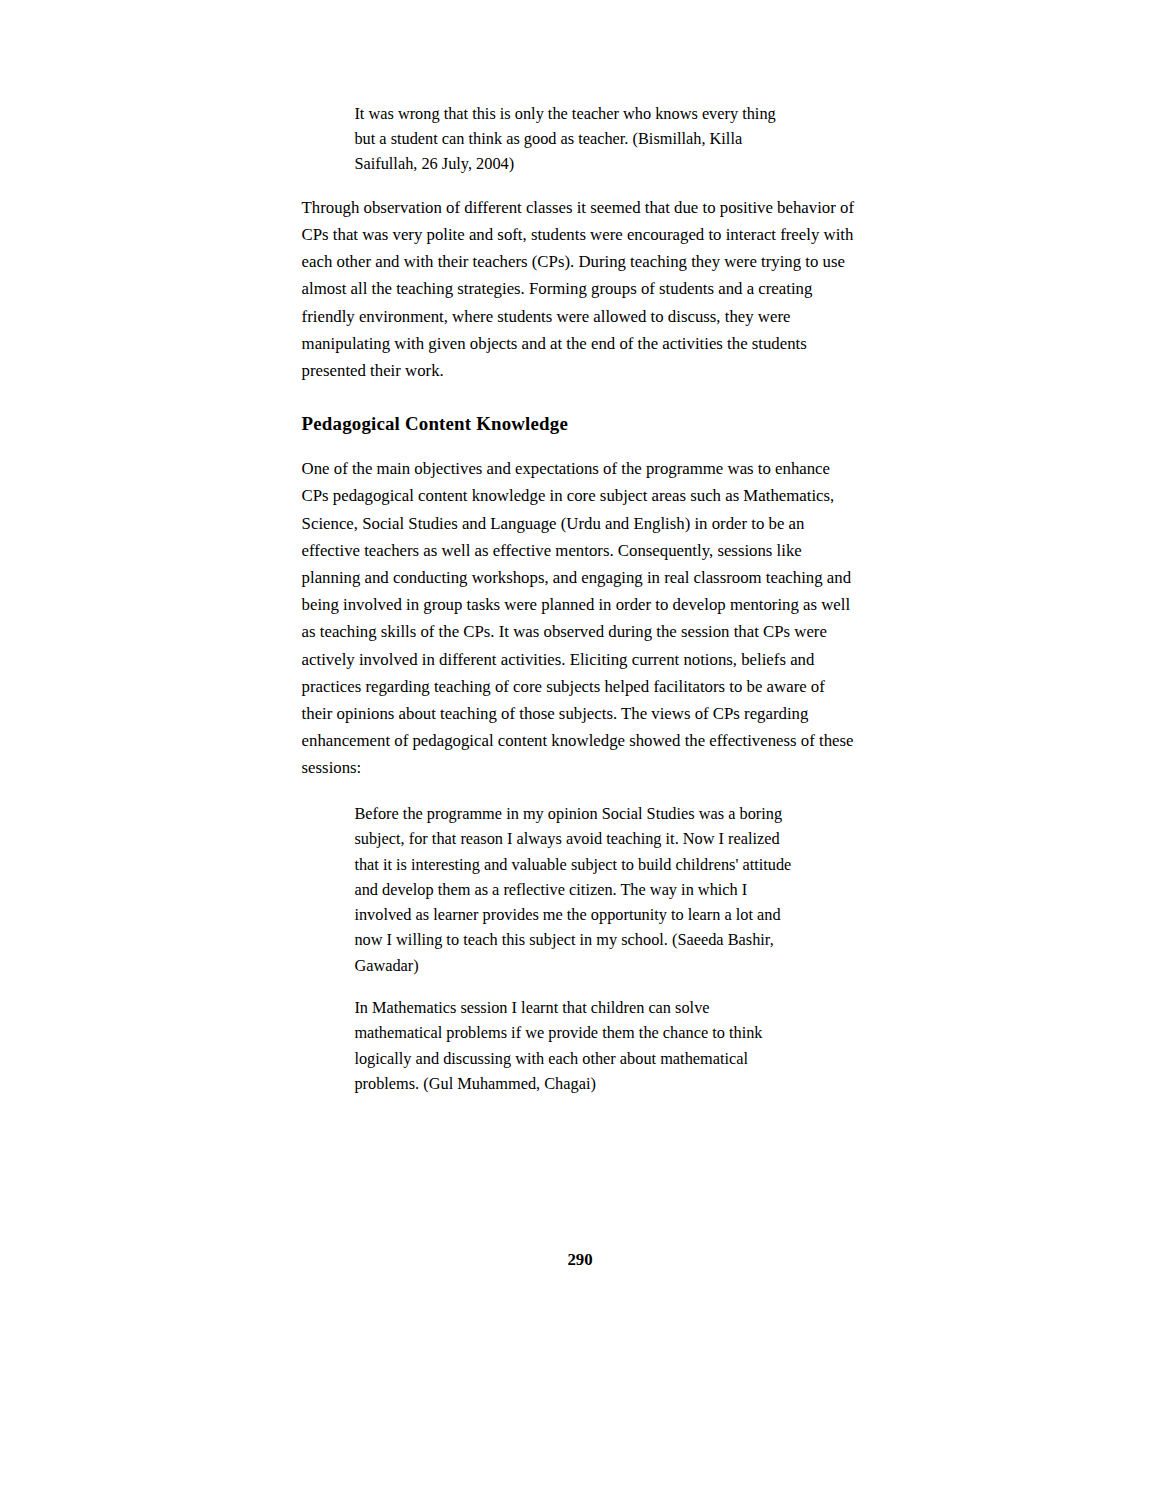It was wrong that this is only the teacher who knows every thing but a student can think as good as teacher. (Bismillah, Killa Saifullah, 26 July, 2004)
Through observation of different classes it seemed that due to positive behavior of CPs that was very polite and soft, students were encouraged to interact freely with each other and with their teachers (CPs). During teaching they were trying to use almost all the teaching strategies. Forming groups of students and a creating friendly environment, where students were allowed to discuss, they were manipulating with given objects and at the end of the activities the students presented their work.
Pedagogical Content Knowledge
One of the main objectives and expectations of the programme was to enhance CPs pedagogical content knowledge in core subject areas such as Mathematics, Science, Social Studies and Language (Urdu and English) in order to be an effective teachers as well as effective mentors. Consequently, sessions like planning and conducting workshops, and engaging in real classroom teaching and being involved in group tasks were planned in order to develop mentoring as well as teaching skills of the CPs. It was observed during the session that CPs were actively involved in different activities. Eliciting current notions, beliefs and practices regarding teaching of core subjects helped facilitators to be aware of their opinions about teaching of those subjects. The views of CPs regarding enhancement of pedagogical content knowledge showed the effectiveness of these sessions:
Before the programme in my opinion Social Studies was a boring subject, for that reason I always avoid teaching it. Now I realized that it is interesting and valuable subject to build childrens' attitude and develop them as a reflective citizen. The way in which I involved as learner provides me the opportunity to learn a lot and now I willing to teach this subject in my school. (Saeeda Bashir, Gawadar)
In Mathematics session I learnt that children can solve mathematical problems if we provide them the chance to think logically and discussing with each other about mathematical problems. (Gul Muhammed, Chagai)
290